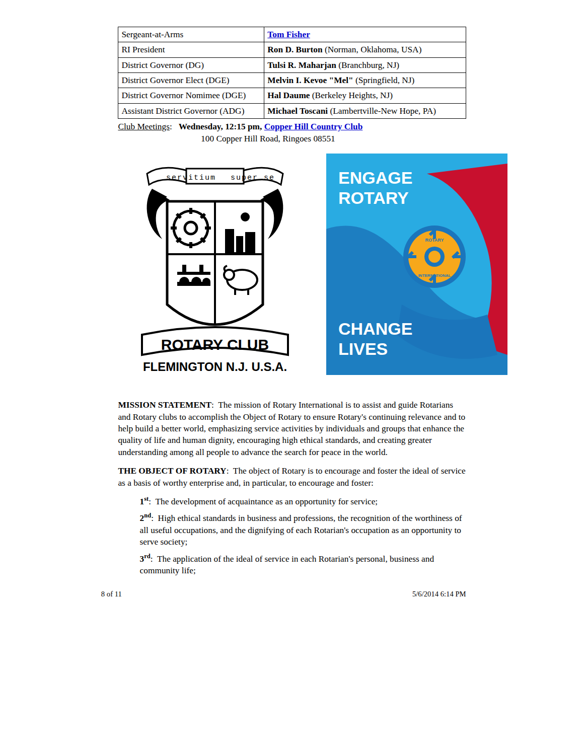| Sergeant-at-Arms | Tom Fisher |
| RI President | Ron D. Burton (Norman, Oklahoma, USA) |
| District Governor (DG) | Tulsi R. Maharjan (Branchburg, NJ) |
| District Governor Elect (DGE) | Melvin I. Kevoe "Mel" (Springfield, NJ) |
| District Governor Nomimee (DGE) | Hal Daume (Berkeley Heights, NJ) |
| Assistant District Governor (ADG) | Michael Toscani (Lambertville-New Hope, PA) |
Club Meetings: Wednesday, 12:15 pm, Copper Hill Country Club 100 Copper Hill Road, Ringoes 08551
| servitium super se ROTARY CLUB FLEMINGTON N.J. U.S.A. | ENGAGE ROTARY ROTARY INTERNATIONAL CHANGE LIVES |
MISSION STATEMENT
: The mission of Rotary International is to assist and guide Rotarians and Rotary clubs to accomplish the Object of Rotary to ensure Rotary's continuing relevance and to help build a better world, emphasizing service activities by individuals and groups that enhance the quality of life and human dignity, encouraging high ethical standards, and creating greater understanding among all people to advance the search for peace in the world.
THE OBJECT OF ROTARY
: The object of Rotary is to encourage and foster the ideal of service as a basis of worthy enterprise and, in particular, to encourage and foster:
1st: The development of acquaintance as an opportunity for service;
2nd: High ethical standards in business and professions, the recognition of the worthiness of all useful occupations, and the dignifying of each Rotarian's occupation as an opportunity to serve society;
3rd: The application of the ideal of service in each Rotarian's personal, business and community life;
8 of 11
5/6/2014 6:14 PM